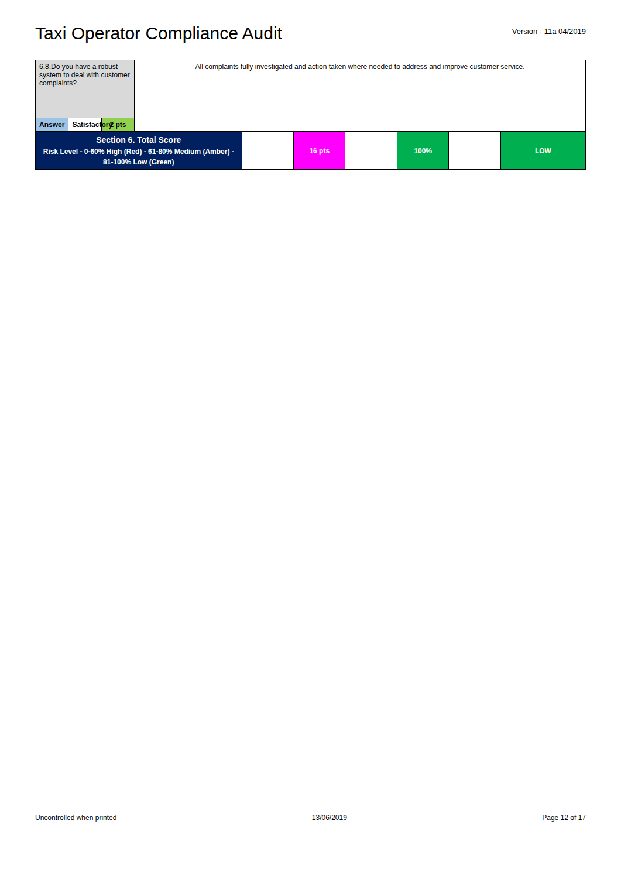Taxi Operator Compliance Audit
Version - 11a 04/2019
| 6.8.Do you have a robust system to deal with customer complaints? | All complaints fully investigated and action taken where needed to address and improve customer service. |
| Answer | Satisfactory | 2 pts |
| Section 6. Total Score Risk Level - 0-60% High (Red) - 61-80% Medium (Amber) - 81-100% Low (Green) | | 16 pts | | 100% | | LOW |
Uncontrolled when printed 13/06/2019 Page 12 of 17